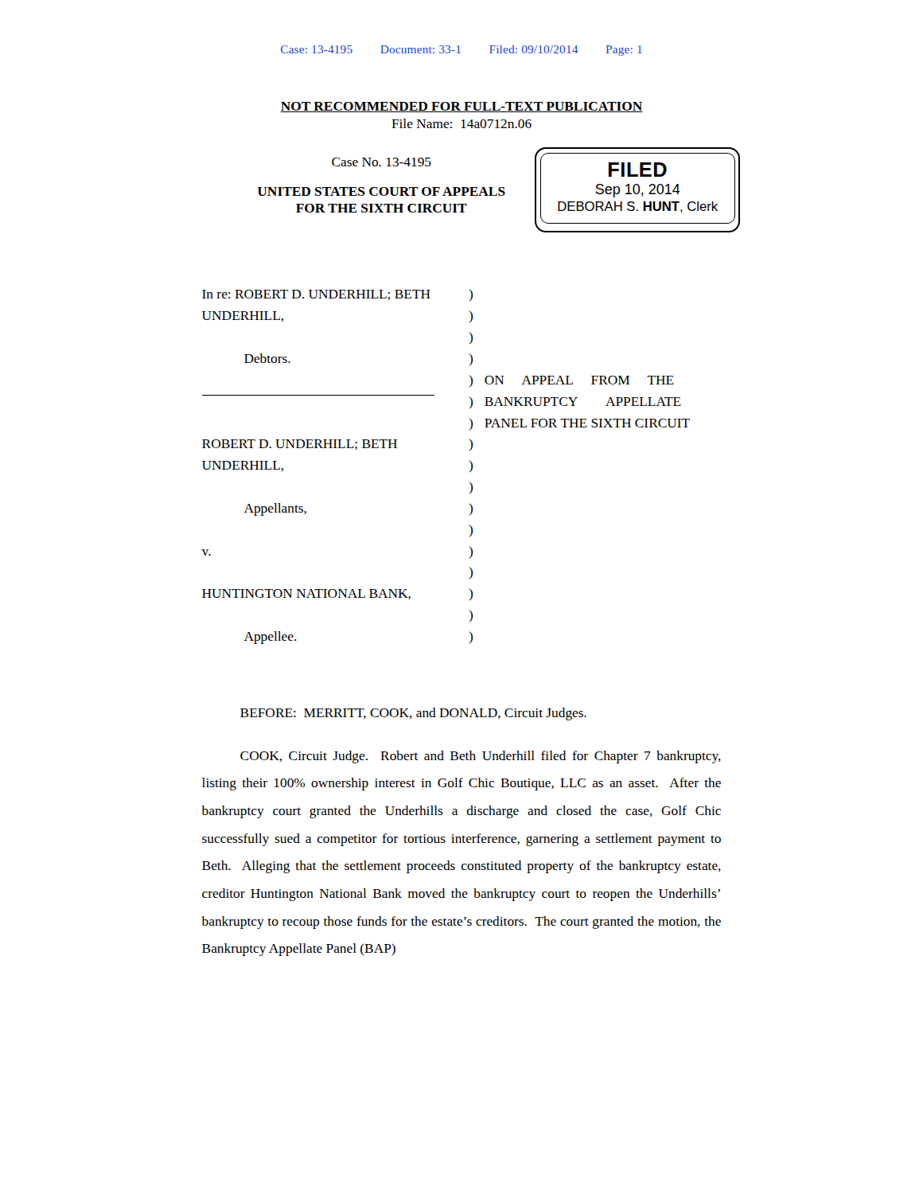Case: 13-4195 Document: 33-1 Filed: 09/10/2014 Page: 1
NOT RECOMMENDED FOR FULL-TEXT PUBLICATION
File Name: 14a0712n.06
FILED
Sep 10, 2014
DEBORAH S. HUNT, Clerk
Case No. 13-4195
UNITED STATES COURT OF APPEALS
FOR THE SIXTH CIRCUIT
| In re: ROBERT D. UNDERHILL; BETH UNDERHILL, | ) ) | |
| | ) | |
| Debtors. | ) | |
| | ) | ON APPEAL FROM THE |
| | ) | BANKRUPTCY APPELLATE |
| | ) | PANEL FOR THE SIXTH CIRCUIT |
| ROBERT D. UNDERHILL; BETH UNDERHILL, | ) ) | |
| | ) | |
| Appellants, | ) | |
| | ) | |
| v. | ) | |
| | ) | |
| HUNTINGTON NATIONAL BANK, | ) | |
| | ) | |
| Appellee. | ) | |
BEFORE: MERRITT, COOK, and DONALD, Circuit Judges.
COOK, Circuit Judge. Robert and Beth Underhill filed for Chapter 7 bankruptcy, listing their 100% ownership interest in Golf Chic Boutique, LLC as an asset. After the bankruptcy court granted the Underhills a discharge and closed the case, Golf Chic successfully sued a competitor for tortious interference, garnering a settlement payment to Beth. Alleging that the settlement proceeds constituted property of the bankruptcy estate, creditor Huntington National Bank moved the bankruptcy court to reopen the Underhills’ bankruptcy to recoup those funds for the estate’s creditors. The court granted the motion, the Bankruptcy Appellate Panel (BAP)